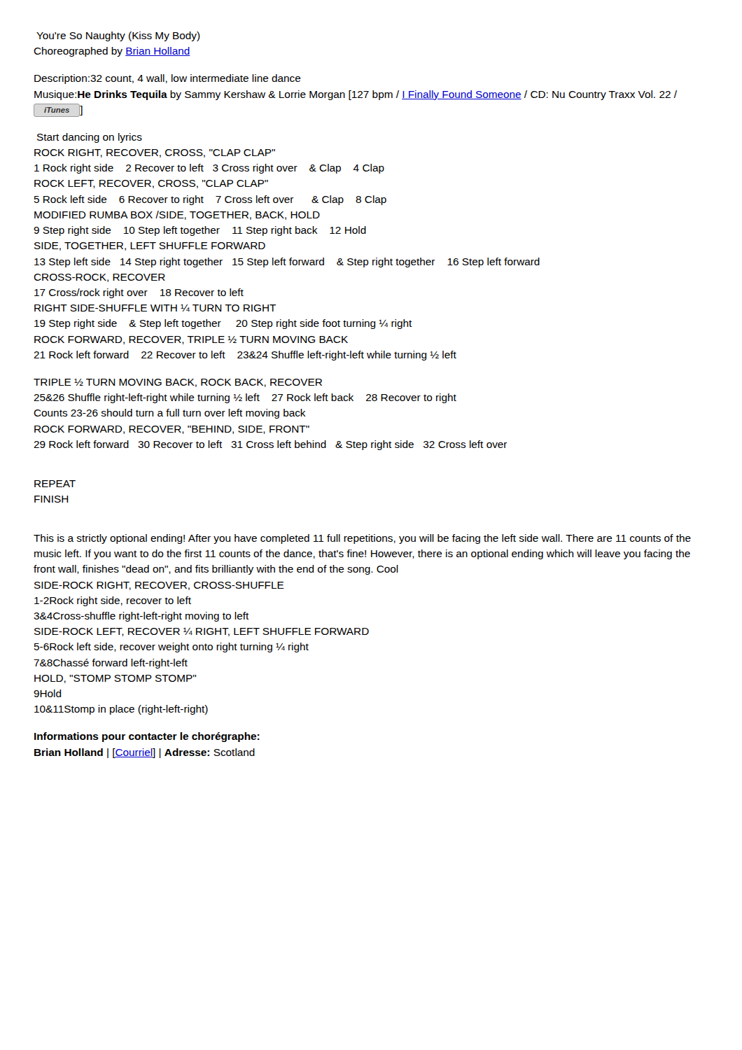You're So Naughty (Kiss My Body)
Choreographed by Brian Holland
Description:32 count, 4 wall, low intermediate line dance
Musique:He Drinks Tequila by Sammy Kershaw & Lorrie Morgan [127 bpm / I Finally Found Someone / CD: Nu Country Traxx Vol. 22 / iTunes]
Start dancing on lyrics
ROCK RIGHT, RECOVER, CROSS, "CLAP CLAP"
1 Rock right side 2 Recover to left 3 Cross right over & Clap 4 Clap
ROCK LEFT, RECOVER, CROSS, "CLAP CLAP"
5 Rock left side 6 Recover to right 7 Cross left over & Clap 8 Clap
MODIFIED RUMBA BOX /SIDE, TOGETHER, BACK, HOLD
9 Step right side 10 Step left together 11 Step right back 12 Hold
SIDE, TOGETHER, LEFT SHUFFLE FORWARD
13 Step left side 14 Step right together 15 Step left forward & Step right together 16 Step left forward
CROSS-ROCK, RECOVER
17 Cross/rock right over 18 Recover to left
RIGHT SIDE-SHUFFLE WITH ¼ TURN TO RIGHT
19 Step right side & Step left together 20 Step right side foot turning ¼ right
ROCK FORWARD, RECOVER, TRIPLE ½ TURN MOVING BACK
21 Rock left forward 22 Recover to left 23&24 Shuffle left-right-left while turning ½ left
TRIPLE ½ TURN MOVING BACK, ROCK BACK, RECOVER
25&26 Shuffle right-left-right while turning ½ left 27 Rock left back 28 Recover to right
Counts 23-26 should turn a full turn over left moving back
ROCK FORWARD, RECOVER, "BEHIND, SIDE, FRONT"
29 Rock left forward 30 Recover to left 31 Cross left behind & Step right side 32 Cross left over
REPEAT
FINISH
This is a strictly optional ending! After you have completed 11 full repetitions, you will be facing the left side wall. There are 11 counts of the music left. If you want to do the first 11 counts of the dance, that's fine! However, there is an optional ending which will leave you facing the front wall, finishes "dead on", and fits brilliantly with the end of the song. Cool
SIDE-ROCK RIGHT, RECOVER, CROSS-SHUFFLE
1-2Rock right side, recover to left
3&4Cross-shuffle right-left-right moving to left
SIDE-ROCK LEFT, RECOVER ¼ RIGHT, LEFT SHUFFLE FORWARD
5-6Rock left side, recover weight onto right turning ¼ right
7&8Chassé forward left-right-left
HOLD, "STOMP STOMP STOMP"
9Hold
10&11Stomp in place (right-left-right)
Informations pour contacter le chorégraphe:
Brian Holland | [Courriel] | Adresse: Scotland